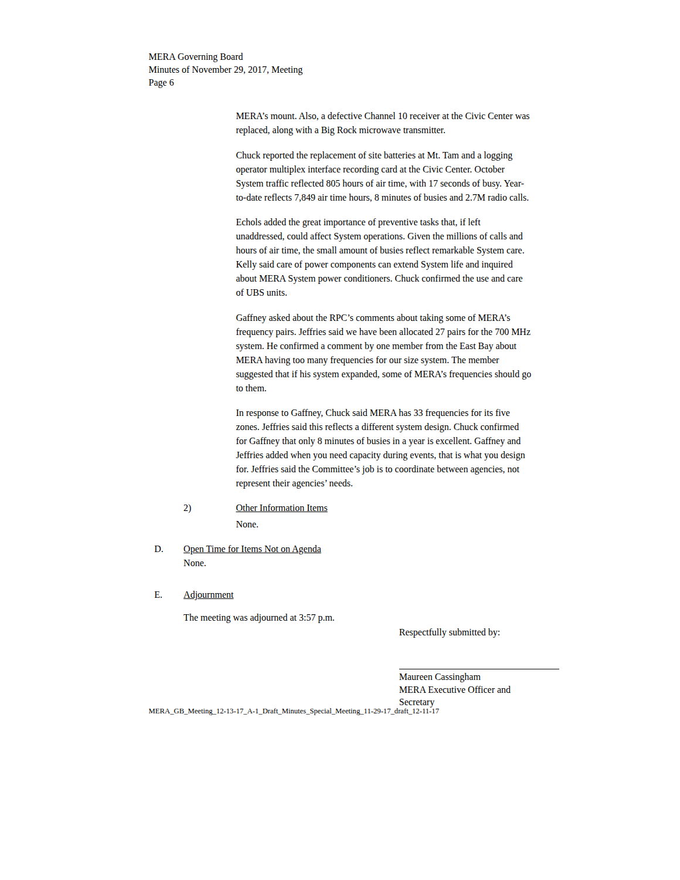MERA Governing Board
Minutes of November 29, 2017, Meeting
Page 6
MERA’s mount. Also, a defective Channel 10 receiver at the Civic Center was replaced, along with a Big Rock microwave transmitter.
Chuck reported the replacement of site batteries at Mt. Tam and a logging operator multiplex interface recording card at the Civic Center. October System traffic reflected 805 hours of air time, with 17 seconds of busy. Year-to-date reflects 7,849 air time hours, 8 minutes of busies and 2.7M radio calls.
Echols added the great importance of preventive tasks that, if left unaddressed, could affect System operations. Given the millions of calls and hours of air time, the small amount of busies reflect remarkable System care. Kelly said care of power components can extend System life and inquired about MERA System power conditioners. Chuck confirmed the use and care of UBS units.
Gaffney asked about the RPC’s comments about taking some of MERA’s frequency pairs. Jeffries said we have been allocated 27 pairs for the 700 MHz system. He confirmed a comment by one member from the East Bay about MERA having too many frequencies for our size system. The member suggested that if his system expanded, some of MERA’s frequencies should go to them.
In response to Gaffney, Chuck said MERA has 33 frequencies for its five zones. Jeffries said this reflects a different system design. Chuck confirmed for Gaffney that only 8 minutes of busies in a year is excellent. Gaffney and Jeffries added when you need capacity during events, that is what you design for. Jeffries said the Committee’s job is to coordinate between agencies, not represent their agencies’ needs.
2)
Other Information Items
None.
D.
Open Time for Items Not on Agenda
None.
E.
Adjournment
The meeting was adjourned at 3:57 p.m.
Respectfully submitted by:
Maureen Cassingham
MERA Executive Officer and
Secretary
MERA_GB_Meeting_12-13-17_A-1_Draft_Minutes_Special_Meeting_11-29-17_draft_12-11-17